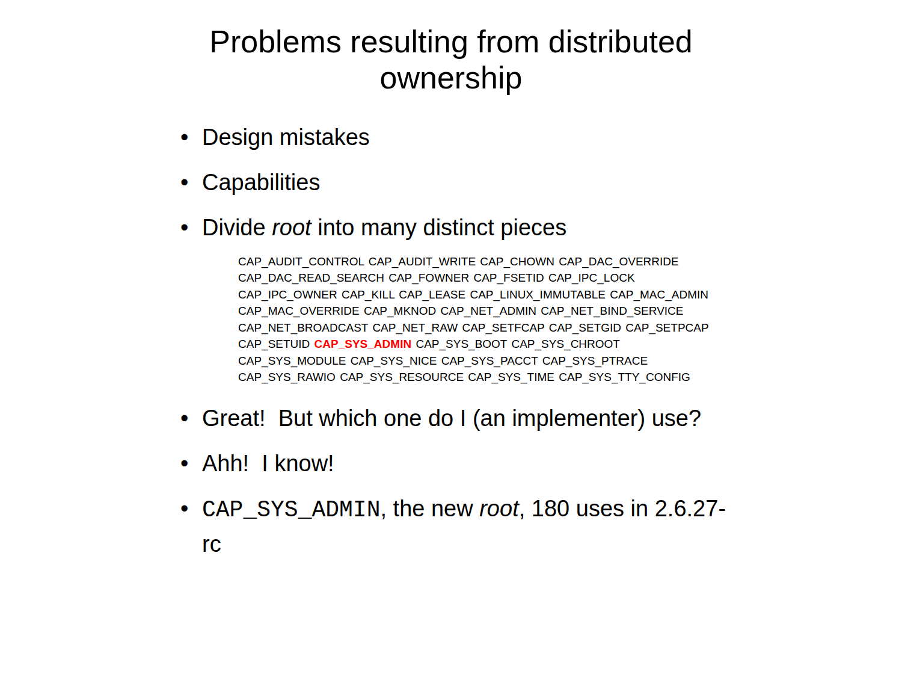Problems resulting from distributed ownership
Design mistakes
Capabilities
Divide root into many distinct pieces
CAP_AUDIT_CONTROL CAP_AUDIT_WRITE CAP_CHOWN CAP_DAC_OVERRIDE CAP_DAC_READ_SEARCH CAP_FOWNER CAP_FSETID CAP_IPC_LOCK CAP_IPC_OWNER CAP_KILL CAP_LEASE CAP_LINUX_IMMUTABLE CAP_MAC_ADMIN CAP_MAC_OVERRIDE CAP_MKNOD CAP_NET_ADMIN CAP_NET_BIND_SERVICE CAP_NET_BROADCAST CAP_NET_RAW CAP_SETFCAP CAP_SETGID CAP_SETPCAP CAP_SETUID CAP_SYS_ADMIN CAP_SYS_BOOT CAP_SYS_CHROOT CAP_SYS_MODULE CAP_SYS_NICE CAP_SYS_PACCT CAP_SYS_PTRACE CAP_SYS_RAWIO CAP_SYS_RESOURCE CAP_SYS_TIME CAP_SYS_TTY_CONFIG
Great! But which one do I (an implementer) use?
Ahh! I know!
CAP_SYS_ADMIN, the new root, 180 uses in 2.6.27-rc